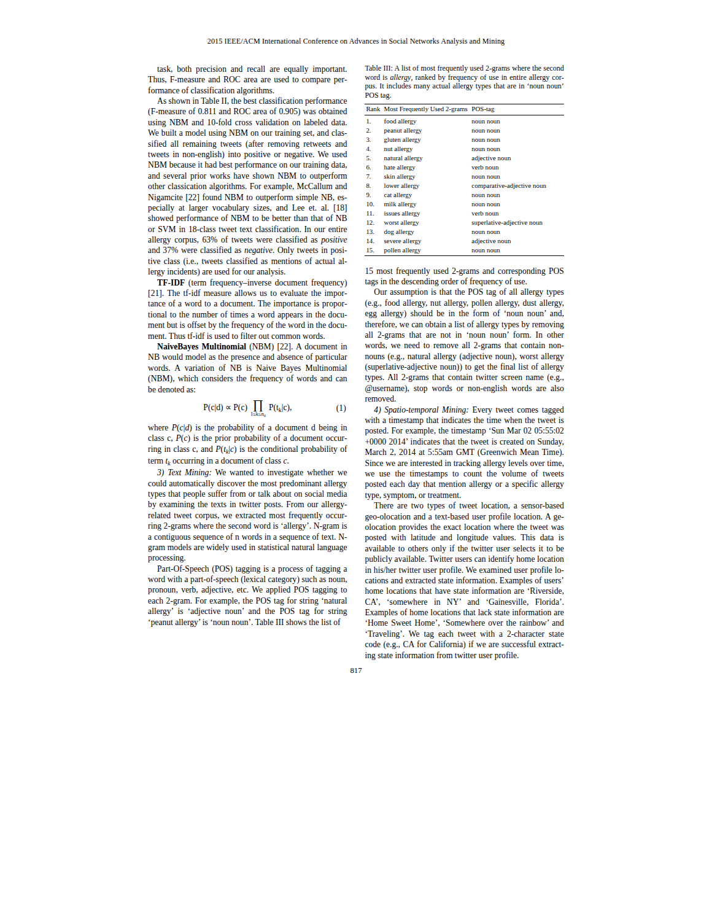2015 IEEE/ACM International Conference on Advances in Social Networks Analysis and Mining
task, both precision and recall are equally important. Thus, F-measure and ROC area are used to compare performance of classification algorithms.
As shown in Table II, the best classification performance (F-measure of 0.811 and ROC area of 0.905) was obtained using NBM and 10-fold cross validation on labeled data. We built a model using NBM on our training set, and classified all remaining tweets (after removing retweets and tweets in non-english) into positive or negative. We used NBM because it had best performance on our training data, and several prior works have shown NBM to outperform other classication algorithms. For example, McCallum and Nigamcite [22] found NBM to outperform simple NB, especially at larger vocabulary sizes, and Lee et. al. [18] showed performance of NBM to be better than that of NB or SVM in 18-class tweet text classification. In our entire allergy corpus, 63% of tweets were classified as positive and 37% were classified as negative. Only tweets in positive class (i.e., tweets classified as mentions of actual allergy incidents) are used for our analysis.
TF-IDF (term frequency–inverse document frequency) [21]. The tf-idf measure allows us to evaluate the importance of a word to a document. The importance is proportional to the number of times a word appears in the document but is offset by the frequency of the word in the document. Thus tf-idf is used to filter out common words.
NaiveBayes Multinomial (NBM) [22]. A document in NB would model as the presence and absence of particular words. A variation of NB is Naive Bayes Multinomial (NBM), which considers the frequency of words and can be denoted as:
P(c|d) ∝ P(c) ∏1≤k≤nd P(tk|c), (1)
where P(c|d) is the probability of a document d being in class c, P(c) is the prior probability of a document occurring in class c, and P(tk|c) is the conditional probability of term tk occurring in a document of class c.
3) Text Mining: We wanted to investigate whether we could automatically discover the most predominant allergy types that people suffer from or talk about on social media by examining the texts in twitter posts. From our allergy-related tweet corpus, we extracted most frequently occurring 2-grams where the second word is ‘allergy’. N-gram is a contiguous sequence of n words in a sequence of text. N-gram models are widely used in statistical natural language processing.
Part-Of-Speech (POS) tagging is a process of tagging a word with a part-of-speech (lexical category) such as noun, pronoun, verb, adjective, etc. We applied POS tagging to each 2-gram. For example, the POS tag for string ‘natural allergy’ is ‘adjective noun’ and the POS tag for string ‘peanut allergy’ is ‘noun noun’. Table III shows the list of
Table III: A list of most frequently used 2-grams where the second word is allergy, ranked by frequency of use in entire allergy corpus. It includes many actual allergy types that are in ‘noun noun’ POS tag.
| Rank | Most Frequently Used 2-grams | POS-tag |
| --- | --- | --- |
| 1. | food allergy | noun noun |
| 2. | peanut allergy | noun noun |
| 3. | gluten allergy | noun noun |
| 4. | nut allergy | noun noun |
| 5. | natural allergy | adjective noun |
| 6. | hate allergy | verb noun |
| 7. | skin allergy | noun noun |
| 8. | lower allergy | comparative-adjective noun |
| 9. | cat allergy | noun noun |
| 10. | milk allergy | noun noun |
| 11. | issues allergy | verb noun |
| 12. | worst allergy | superlative-adjective noun |
| 13. | dog allergy | noun noun |
| 14. | severe allergy | adjective noun |
| 15. | pollen allergy | noun noun |
15 most frequently used 2-grams and corresponding POS tags in the descending order of frequency of use.
Our assumption is that the POS tag of all allergy types (e.g., food allergy, nut allergy, pollen allergy, dust allergy, egg allergy) should be in the form of ‘noun noun’ and, therefore, we can obtain a list of allergy types by removing all 2-grams that are not in ‘noun noun’ form. In other words, we need to remove all 2-grams that contain non-nouns (e.g., natural allergy (adjective noun), worst allergy (superlative-adjective noun)) to get the final list of allergy types. All 2-grams that contain twitter screen name (e.g., @username), stop words or non-english words are also removed.
4) Spatio-temporal Mining: Every tweet comes tagged with a timestamp that indicates the time when the tweet is posted. For example, the timestamp ‘Sun Mar 02 05:55:02 +0000 2014’ indicates that the tweet is created on Sunday, March 2, 2014 at 5:55am GMT (Greenwich Mean Time). Since we are interested in tracking allergy levels over time, we use the timestamps to count the volume of tweets posted each day that mention allergy or a specific allergy type, symptom, or treatment.
There are two types of tweet location, a sensor-based geo-olocation and a text-based user profile location. A geolocation provides the exact location where the tweet was posted with latitude and longitude values. This data is available to others only if the twitter user selects it to be publicly available. Twitter users can identify home location in his/her twitter user profile. We examined user profile locations and extracted state information. Examples of users’ home locations that have state information are ‘Riverside, CA’, ‘somewhere in NY’ and ‘Gainesville, Florida’. Examples of home locations that lack state information are ‘Home Sweet Home’, ‘Somewhere over the rainbow’ and ‘Traveling’. We tag each tweet with a 2-character state code (e.g., CA for California) if we are successful extracting state information from twitter user profile.
817